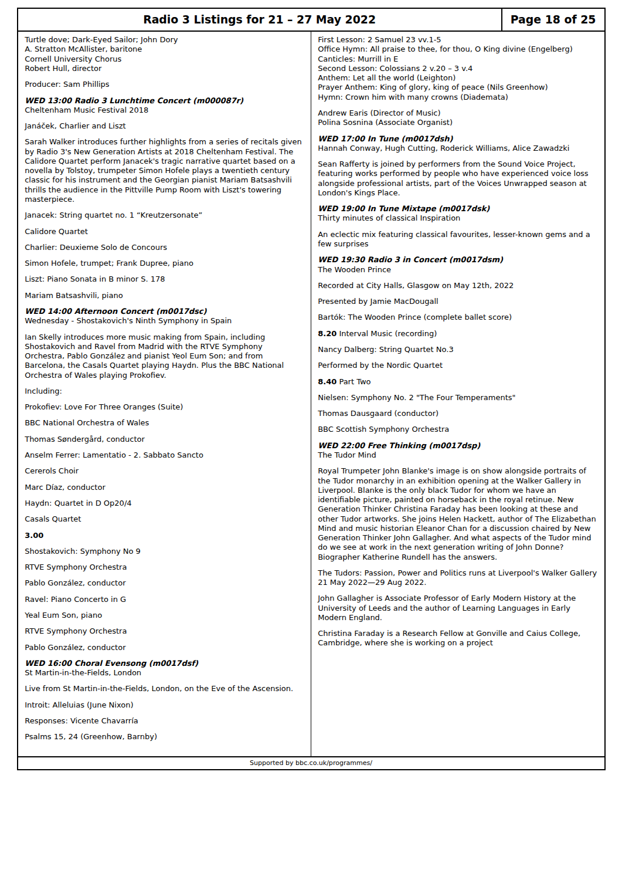Radio 3 Listings for 21 – 27 May 2022
Page 18 of 25
Turtle dove; Dark-Eyed Sailor; John Dory
A. Stratton McAllister, baritone
Cornell University Chorus
Robert Hull, director
Producer: Sam Phillips
WED 13:00 Radio 3 Lunchtime Concert (m000087r)
Cheltenham Music Festival 2018
Janáček, Charlier and Liszt
Sarah Walker introduces further highlights from a series of recitals given by Radio 3's New Generation Artists at 2018 Cheltenham Festival. The Calidore Quartet perform Janacek's tragic narrative quartet based on a novella by Tolstoy, trumpeter Simon Hofele plays a twentieth century classic for his instrument and the Georgian pianist Mariam Batsashvili thrills the audience in the Pittville Pump Room with Liszt's towering masterpiece.
Janacek: String quartet no. 1 “Kreutzersonate”
Calidore Quartet
Charlier: Deuxieme Solo de Concours
Simon Hofele, trumpet; Frank Dupree, piano
Liszt: Piano Sonata in B minor S. 178
Mariam Batsashvili, piano
WED 14:00 Afternoon Concert (m0017dsc)
Wednesday - Shostakovich's Ninth Symphony in Spain
Ian Skelly introduces more music making from Spain, including Shostakovich and Ravel from Madrid with the RTVE Symphony Orchestra, Pablo González and pianist Yeol Eum Son; and from Barcelona, the Casals Quartet playing Haydn. Plus the BBC National Orchestra of Wales playing Prokofiev.
Including:
Prokofiev: Love For Three Oranges (Suite)
BBC National Orchestra of Wales
Thomas Søndergård, conductor
Anselm Ferrer: Lamentatio - 2. Sabbato Sancto
Cererols Choir
Marc Díaz, conductor
Haydn: Quartet in D Op20/4
Casals Quartet
3.00
Shostakovich: Symphony No 9
RTVE Symphony Orchestra
Pablo González, conductor
Ravel: Piano Concerto in G
Yeal Eum Son, piano
RTVE Symphony Orchestra
Pablo González, conductor
WED 16:00 Choral Evensong (m0017dsf)
St Martin-in-the-Fields, London
Live from St Martin-in-the-Fields, London, on the Eve of the Ascension.
Introit: Alleluias (June Nixon)
Responses: Vicente Chavarría
Psalms 15, 24 (Greenhow, Barnby)
First Lesson: 2 Samuel 23 vv.1-5
Office Hymn: All praise to thee, for thou, O King divine (Engelberg)
Canticles: Murrill in E
Second Lesson: Colossians 2 v.20 – 3 v.4
Anthem: Let all the world (Leighton)
Prayer Anthem: King of glory, king of peace (Nils Greenhow)
Hymn: Crown him with many crowns (Diademata)
Andrew Earis (Director of Music)
Polina Sosnina (Associate Organist)
WED 17:00 In Tune (m0017dsh)
Hannah Conway, Hugh Cutting, Roderick Williams, Alice Zawadzki
Sean Rafferty is joined by performers from the Sound Voice Project, featuring works performed by people who have experienced voice loss alongside professional artists, part of the Voices Unwrapped season at London's Kings Place.
WED 19:00 In Tune Mixtape (m0017dsk)
Thirty minutes of classical Inspiration
An eclectic mix featuring classical favourites, lesser-known gems and a few surprises
WED 19:30 Radio 3 in Concert (m0017dsm)
The Wooden Prince
Recorded at City Halls, Glasgow on May 12th, 2022
Presented by Jamie MacDougall
Bartók: The Wooden Prince (complete ballet score)
8.20 Interval Music (recording)
Nancy Dalberg: String Quartet No.3
Performed by the Nordic Quartet
8.40 Part Two
Nielsen: Symphony No. 2 "The Four Temperaments"
Thomas Dausgaard (conductor)
BBC Scottish Symphony Orchestra
WED 22:00 Free Thinking (m0017dsp)
The Tudor Mind
Royal Trumpeter John Blanke's image is on show alongside portraits of the Tudor monarchy in an exhibition opening at the Walker Gallery in Liverpool. Blanke is the only black Tudor for whom we have an identifiable picture, painted on horseback in the royal retinue. New Generation Thinker Christina Faraday has been looking at these and other Tudor artworks. She joins Helen Hackett, author of The Elizabethan Mind and music historian Eleanor Chan for a discussion chaired by New Generation Thinker John Gallagher. And what aspects of the Tudor mind do we see at work in the next generation writing of John Donne? Biographer Katherine Rundell has the answers.
The Tudors: Passion, Power and Politics runs at Liverpool's Walker Gallery 21 May 2022—29 Aug 2022.
John Gallagher is Associate Professor of Early Modern History at the University of Leeds and the author of Learning Languages in Early Modern England.
Christina Faraday is a Research Fellow at Gonville and Caius College, Cambridge, where she is working on a project
Supported by bbc.co.uk/programmes/